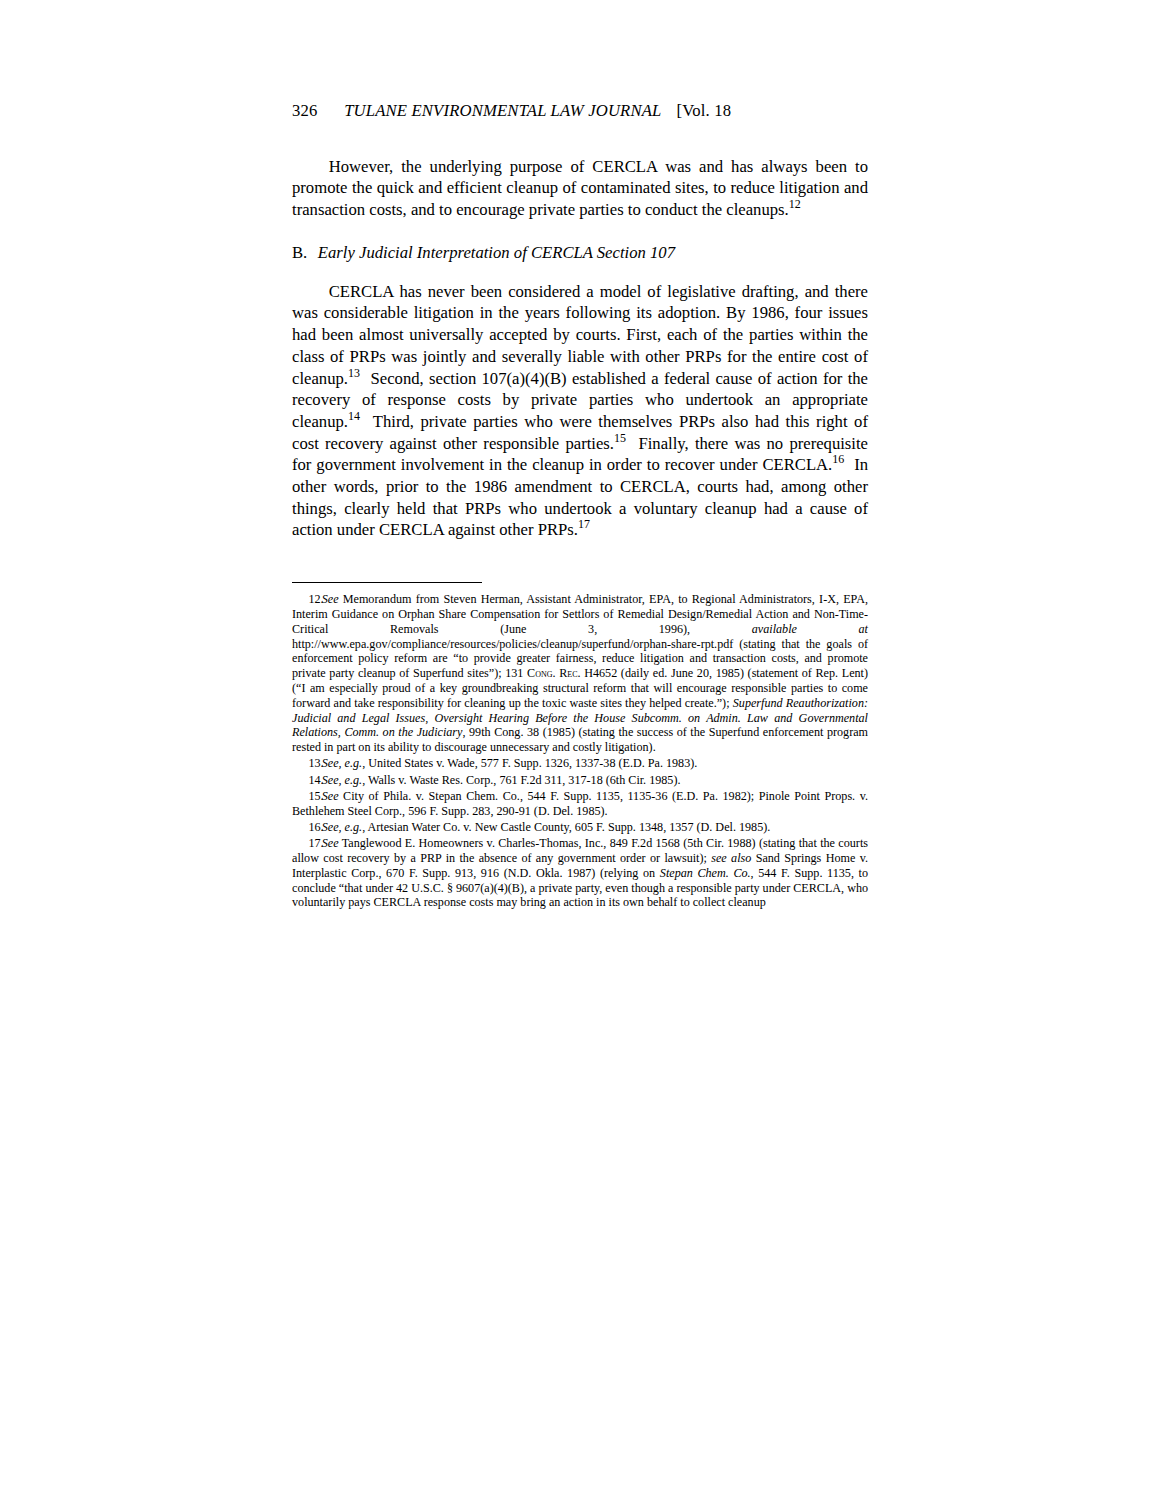326 TULANE ENVIRONMENTAL LAW JOURNAL[Vol. 18
However, the underlying purpose of CERCLA was and has always been to promote the quick and efficient cleanup of contaminated sites, to reduce litigation and transaction costs, and to encourage private parties to conduct the cleanups.12
B. Early Judicial Interpretation of CERCLA Section 107
CERCLA has never been considered a model of legislative drafting, and there was considerable litigation in the years following its adoption. By 1986, four issues had been almost universally accepted by courts. First, each of the parties within the class of PRPs was jointly and severally liable with other PRPs for the entire cost of cleanup.13 Second, section 107(a)(4)(B) established a federal cause of action for the recovery of response costs by private parties who undertook an appropriate cleanup.14 Third, private parties who were themselves PRPs also had this right of cost recovery against other responsible parties.15 Finally, there was no prerequisite for government involvement in the cleanup in order to recover under CERCLA.16 In other words, prior to the 1986 amendment to CERCLA, courts had, among other things, clearly held that PRPs who undertook a voluntary cleanup had a cause of action under CERCLA against other PRPs.17
12. See Memorandum from Steven Herman, Assistant Administrator, EPA, to Regional Administrators, I-X, EPA, Interim Guidance on Orphan Share Compensation for Settlors of Remedial Design/Remedial Action and Non-Time-Critical Removals (June 3, 1996), available at http://www.epa.gov/compliance/resources/policies/cleanup/superfund/orphan-share-rpt.pdf (stating that the goals of enforcement policy reform are “to provide greater fairness, reduce litigation and transaction costs, and promote private party cleanup of Superfund sites”); 131 Cong. Rec. H4652 (daily ed. June 20, 1985) (statement of Rep. Lent) (“I am especially proud of a key groundbreaking structural reform that will encourage responsible parties to come forward and take responsibility for cleaning up the toxic waste sites they helped create.”); Superfund Reauthorization: Judicial and Legal Issues, Oversight Hearing Before the House Subcomm. on Admin. Law and Governmental Relations, Comm. on the Judiciary, 99th Cong. 38 (1985) (stating the success of the Superfund enforcement program rested in part on its ability to discourage unnecessary and costly litigation).
13. See, e.g., United States v. Wade, 577 F. Supp. 1326, 1337-38 (E.D. Pa. 1983).
14. See, e.g., Walls v. Waste Res. Corp., 761 F.2d 311, 317-18 (6th Cir. 1985).
15. See City of Phila. v. Stepan Chem. Co., 544 F. Supp. 1135, 1135-36 (E.D. Pa. 1982); Pinole Point Props. v. Bethlehem Steel Corp., 596 F. Supp. 283, 290-91 (D. Del. 1985).
16. See, e.g., Artesian Water Co. v. New Castle County, 605 F. Supp. 1348, 1357 (D. Del. 1985).
17. See Tanglewood E. Homeowners v. Charles-Thomas, Inc., 849 F.2d 1568 (5th Cir. 1988) (stating that the courts allow cost recovery by a PRP in the absence of any government order or lawsuit); see also Sand Springs Home v. Interplastic Corp., 670 F. Supp. 913, 916 (N.D. Okla. 1987) (relying on Stepan Chem. Co., 544 F. Supp. 1135, to conclude “that under 42 U.S.C. § 9607(a)(4)(B), a private party, even though a responsible party under CERCLA, who voluntarily pays CERCLA response costs may bring an action in its own behalf to collect cleanup